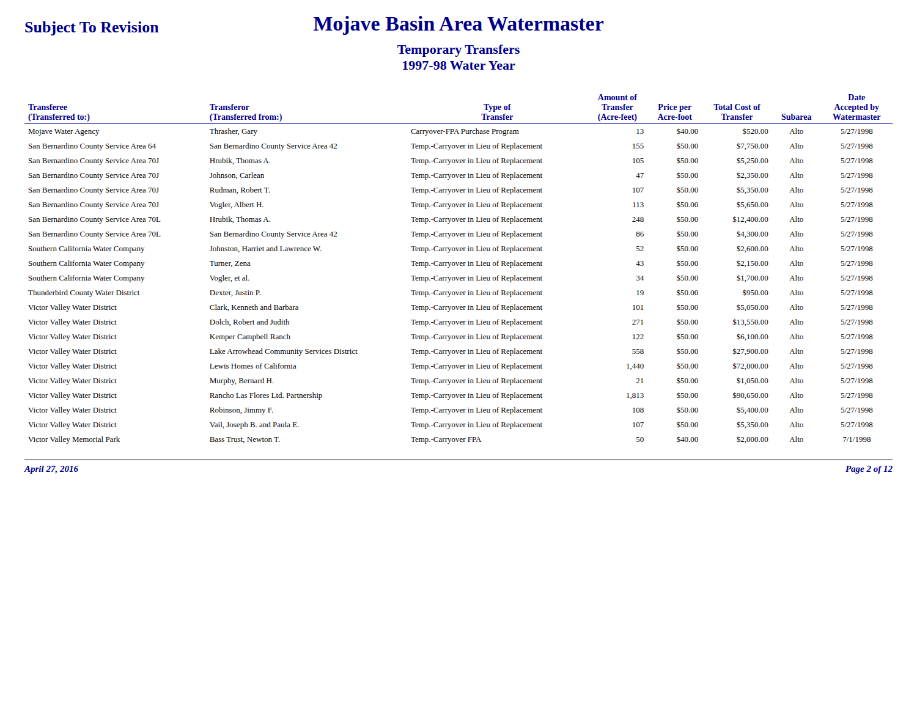Subject To Revision
Mojave Basin Area Watermaster
Temporary Transfers
1997-98 Water Year
| Transferee (Transferred to:) | Transferor (Transferred from:) | Type of Transfer | Amount of Transfer (Acre-feet) | Price per Acre-foot | Total Cost of Transfer | Subarea | Date Accepted by Watermaster |
| --- | --- | --- | --- | --- | --- | --- | --- |
| Mojave Water Agency | Thrasher, Gary | Carryover-FPA Purchase Program | 13 | $40.00 | $520.00 | Alto | 5/27/1998 |
| San Bernardino County Service Area 64 | San Bernardino County Service Area 42 | Temp.-Carryover in Lieu of Replacement | 155 | $50.00 | $7,750.00 | Alto | 5/27/1998 |
| San Bernardino County Service Area 70J | Hrubik, Thomas A. | Temp.-Carryover in Lieu of Replacement | 105 | $50.00 | $5,250.00 | Alto | 5/27/1998 |
| San Bernardino County Service Area 70J | Johnson, Carlean | Temp.-Carryover in Lieu of Replacement | 47 | $50.00 | $2,350.00 | Alto | 5/27/1998 |
| San Bernardino County Service Area 70J | Rudman, Robert T. | Temp.-Carryover in Lieu of Replacement | 107 | $50.00 | $5,350.00 | Alto | 5/27/1998 |
| San Bernardino County Service Area 70J | Vogler, Albert H. | Temp.-Carryover in Lieu of Replacement | 113 | $50.00 | $5,650.00 | Alto | 5/27/1998 |
| San Bernardino County Service Area 70L | Hrubik, Thomas A. | Temp.-Carryover in Lieu of Replacement | 248 | $50.00 | $12,400.00 | Alto | 5/27/1998 |
| San Bernardino County Service Area 70L | San Bernardino County Service Area 42 | Temp.-Carryover in Lieu of Replacement | 86 | $50.00 | $4,300.00 | Alto | 5/27/1998 |
| Southern California Water Company | Johnston, Harriet and Lawrence W. | Temp.-Carryover in Lieu of Replacement | 52 | $50.00 | $2,600.00 | Alto | 5/27/1998 |
| Southern California Water Company | Turner, Zena | Temp.-Carryover in Lieu of Replacement | 43 | $50.00 | $2,150.00 | Alto | 5/27/1998 |
| Southern California Water Company | Vogler, et al. | Temp.-Carryover in Lieu of Replacement | 34 | $50.00 | $1,700.00 | Alto | 5/27/1998 |
| Thunderbird County Water District | Dexter, Justin P. | Temp.-Carryover in Lieu of Replacement | 19 | $50.00 | $950.00 | Alto | 5/27/1998 |
| Victor Valley Water District | Clark, Kenneth and Barbara | Temp.-Carryover in Lieu of Replacement | 101 | $50.00 | $5,050.00 | Alto | 5/27/1998 |
| Victor Valley Water District | Dolch, Robert and Judith | Temp.-Carryover in Lieu of Replacement | 271 | $50.00 | $13,550.00 | Alto | 5/27/1998 |
| Victor Valley Water District | Kemper Campbell Ranch | Temp.-Carryover in Lieu of Replacement | 122 | $50.00 | $6,100.00 | Alto | 5/27/1998 |
| Victor Valley Water District | Lake Arrowhead Community Services District | Temp.-Carryover in Lieu of Replacement | 558 | $50.00 | $27,900.00 | Alto | 5/27/1998 |
| Victor Valley Water District | Lewis Homes of California | Temp.-Carryover in Lieu of Replacement | 1,440 | $50.00 | $72,000.00 | Alto | 5/27/1998 |
| Victor Valley Water District | Murphy, Bernard H. | Temp.-Carryover in Lieu of Replacement | 21 | $50.00 | $1,050.00 | Alto | 5/27/1998 |
| Victor Valley Water District | Rancho Las Flores Ltd. Partnership | Temp.-Carryover in Lieu of Replacement | 1,813 | $50.00 | $90,650.00 | Alto | 5/27/1998 |
| Victor Valley Water District | Robinson, Jimmy F. | Temp.-Carryover in Lieu of Replacement | 108 | $50.00 | $5,400.00 | Alto | 5/27/1998 |
| Victor Valley Water District | Vail, Joseph B. and Paula E. | Temp.-Carryover in Lieu of Replacement | 107 | $50.00 | $5,350.00 | Alto | 5/27/1998 |
| Victor Valley Memorial Park | Bass Trust, Newton T. | Temp.-Carryover FPA | 50 | $40.00 | $2,000.00 | Alto | 7/1/1998 |
April 27, 2016 Page 2 of 12